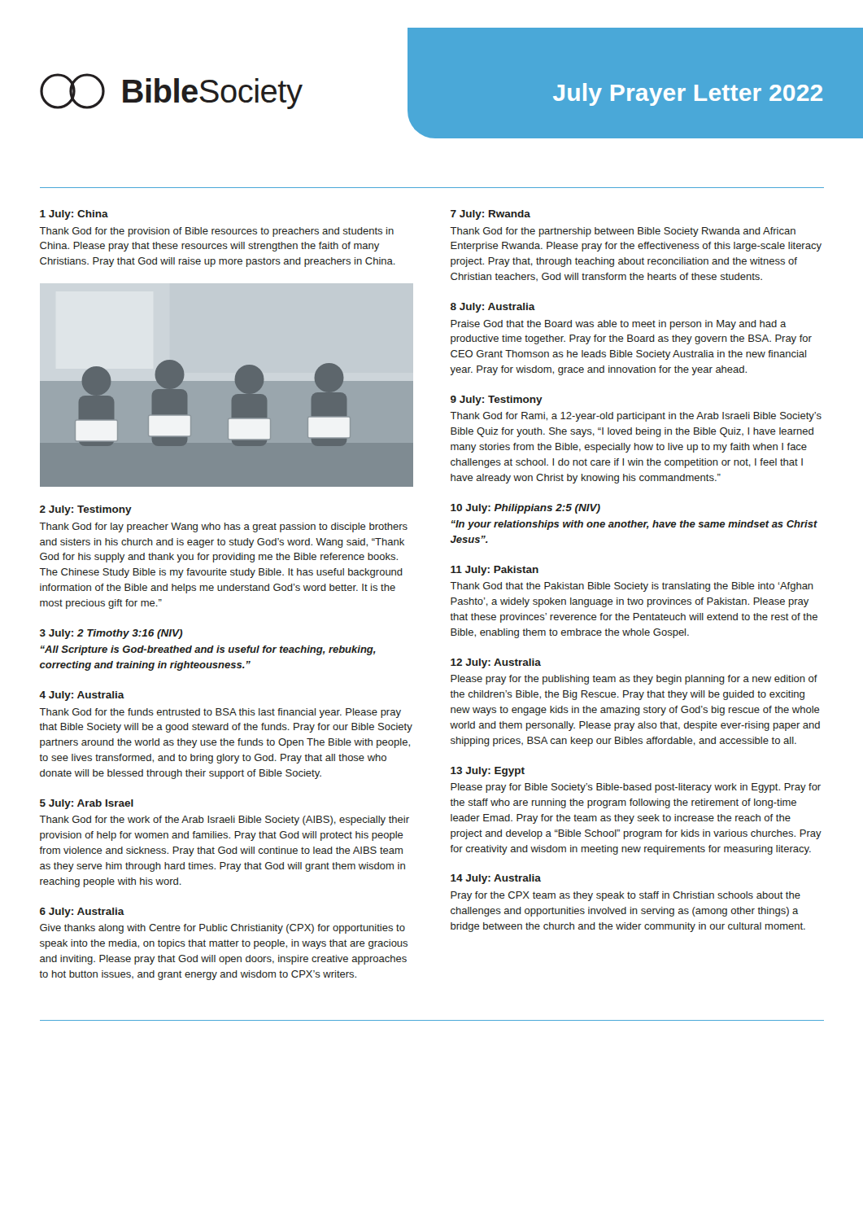July Prayer Letter 2022
BibleSociety
1 July: China
Thank God for the provision of Bible resources to preachers and students in China. Please pray that these resources will strengthen the faith of many Christians. Pray that God will raise up more pastors and preachers in China.
2 July: Testimony
Thank God for lay preacher Wang who has a great passion to disciple brothers and sisters in his church and is eager to study God’s word. Wang said, “Thank God for his supply and thank you for providing me the Bible reference books. The Chinese Study Bible is my favourite study Bible. It has useful background information of the Bible and helps me understand God’s word better. It is the most precious gift for me.”
3 July: 2 Timothy 3:16 (NIV)
“All Scripture is God-breathed and is useful for teaching, rebuking, correcting and training in righteousness.”
4 July: Australia
Thank God for the funds entrusted to BSA this last financial year. Please pray that Bible Society will be a good steward of the funds. Pray for our Bible Society partners around the world as they use the funds to Open The Bible with people, to see lives transformed, and to bring glory to God. Pray that all those who donate will be blessed through their support of Bible Society.
5 July: Arab Israel
Thank God for the work of the Arab Israeli Bible Society (AIBS), especially their provision of help for women and families. Pray that God will protect his people from violence and sickness. Pray that God will continue to lead the AIBS team as they serve him through hard times. Pray that God will grant them wisdom in reaching people with his word.
6 July: Australia
Give thanks along with Centre for Public Christianity (CPX) for opportunities to speak into the media, on topics that matter to people, in ways that are gracious and inviting. Please pray that God will open doors, inspire creative approaches to hot button issues, and grant energy and wisdom to CPX’s writers.
7 July: Rwanda
Thank God for the partnership between Bible Society Rwanda and African Enterprise Rwanda. Please pray for the effectiveness of this large-scale literacy project. Pray that, through teaching about reconciliation and the witness of Christian teachers, God will transform the hearts of these students.
8 July: Australia
Praise God that the Board was able to meet in person in May and had a productive time together. Pray for the Board as they govern the BSA. Pray for CEO Grant Thomson as he leads Bible Society Australia in the new financial year. Pray for wisdom, grace and innovation for the year ahead.
9 July: Testimony
Thank God for Rami, a 12-year-old participant in the Arab Israeli Bible Society’s Bible Quiz for youth. She says, “I loved being in the Bible Quiz, I have learned many stories from the Bible, especially how to live up to my faith when I face challenges at school. I do not care if I win the competition or not, I feel that I have already won Christ by knowing his commandments.”
10 July: Philippians 2:5 (NIV)
“In your relationships with one another, have the same mindset as Christ Jesus”.
11 July: Pakistan
Thank God that the Pakistan Bible Society is translating the Bible into ‘Afghan Pashto’, a widely spoken language in two provinces of Pakistan. Please pray that these provinces’ reverence for the Pentateuch will extend to the rest of the Bible, enabling them to embrace the whole Gospel.
12 July: Australia
Please pray for the publishing team as they begin planning for a new edition of the children’s Bible, the Big Rescue. Pray that they will be guided to exciting new ways to engage kids in the amazing story of God’s big rescue of the whole world and them personally. Please pray also that, despite ever-rising paper and shipping prices, BSA can keep our Bibles affordable, and accessible to all.
13 July: Egypt
Please pray for Bible Society’s Bible-based post-literacy work in Egypt. Pray for the staff who are running the program following the retirement of long-time leader Emad. Pray for the team as they seek to increase the reach of the project and develop a “Bible School” program for kids in various churches. Pray for creativity and wisdom in meeting new requirements for measuring literacy.
14 July: Australia
Pray for the CPX team as they speak to staff in Christian schools about the challenges and opportunities involved in serving as (among other things) a bridge between the church and the wider community in our cultural moment.